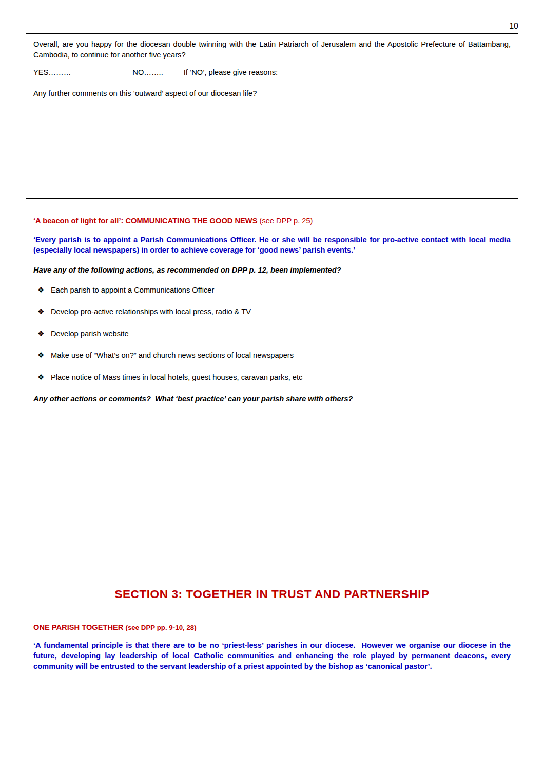10
Overall, are you happy for the diocesan double twinning with the Latin Patriarch of Jerusalem and the Apostolic Prefecture of Battambang, Cambodia, to continue for another five years?
YES……… NO…….. If ‘NO’, please give reasons:
Any further comments on this ‘outward’ aspect of our diocesan life?
‘A beacon of light for all’: COMMUNICATING THE GOOD NEWS (see DPP p. 25)
‘Every parish is to appoint a Parish Communications Officer. He or she will be responsible for pro-active contact with local media (especially local newspapers) in order to achieve coverage for ‘good news’ parish events.’
Have any of the following actions, as recommended on DPP p. 12, been implemented?
Each parish to appoint a Communications Officer
Develop pro-active relationships with local press, radio & TV
Develop parish website
Make use of “What’s on?” and church news sections of local newspapers
Place notice of Mass times in local hotels, guest houses, caravan parks, etc
Any other actions or comments? What ‘best practice’ can your parish share with others?
SECTION 3: TOGETHER IN TRUST AND PARTNERSHIP
ONE PARISH TOGETHER (see DPP pp. 9-10, 28)
‘A fundamental principle is that there are to be no ‘priest-less’ parishes in our diocese. However we organise our diocese in the future, developing lay leadership of local Catholic communities and enhancing the role played by permanent deacons, every community will be entrusted to the servant leadership of a priest appointed by the bishop as ‘canonical pastor’.